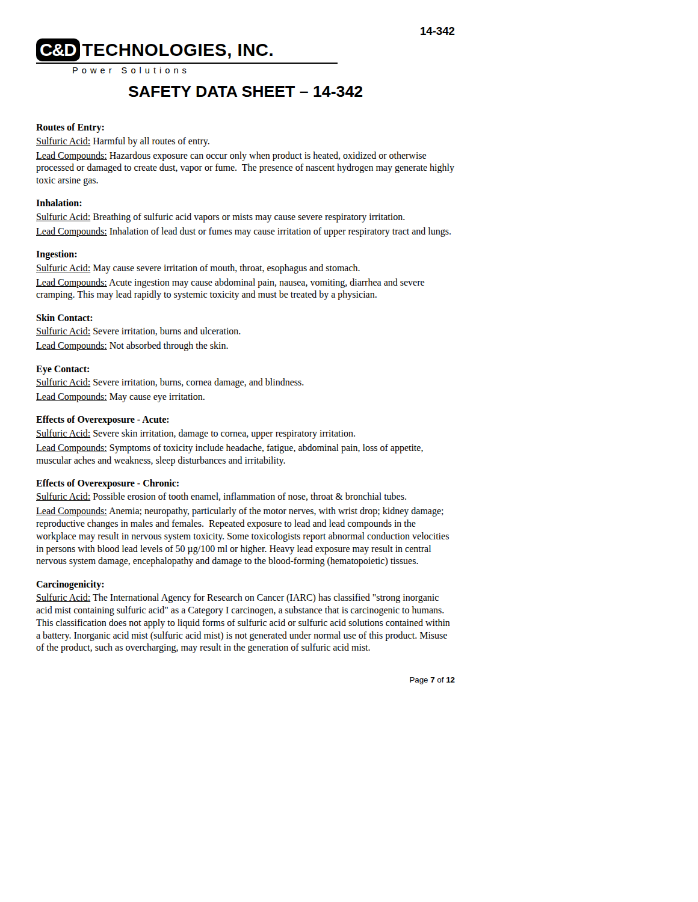14-342
C&D TECHNOLOGIES, INC.
Power Solutions
SAFETY DATA SHEET – 14-342
Routes of Entry:
Sulfuric Acid: Harmful by all routes of entry.
Lead Compounds: Hazardous exposure can occur only when product is heated, oxidized or otherwise processed or damaged to create dust, vapor or fume. The presence of nascent hydrogen may generate highly toxic arsine gas.
Inhalation:
Sulfuric Acid: Breathing of sulfuric acid vapors or mists may cause severe respiratory irritation.
Lead Compounds: Inhalation of lead dust or fumes may cause irritation of upper respiratory tract and lungs.
Ingestion:
Sulfuric Acid: May cause severe irritation of mouth, throat, esophagus and stomach.
Lead Compounds: Acute ingestion may cause abdominal pain, nausea, vomiting, diarrhea and severe cramping. This may lead rapidly to systemic toxicity and must be treated by a physician.
Skin Contact:
Sulfuric Acid: Severe irritation, burns and ulceration.
Lead Compounds: Not absorbed through the skin.
Eye Contact:
Sulfuric Acid: Severe irritation, burns, cornea damage, and blindness.
Lead Compounds: May cause eye irritation.
Effects of Overexposure - Acute:
Sulfuric Acid: Severe skin irritation, damage to cornea, upper respiratory irritation.
Lead Compounds: Symptoms of toxicity include headache, fatigue, abdominal pain, loss of appetite, muscular aches and weakness, sleep disturbances and irritability.
Effects of Overexposure - Chronic:
Sulfuric Acid: Possible erosion of tooth enamel, inflammation of nose, throat & bronchial tubes.
Lead Compounds: Anemia; neuropathy, particularly of the motor nerves, with wrist drop; kidney damage; reproductive changes in males and females. Repeated exposure to lead and lead compounds in the workplace may result in nervous system toxicity. Some toxicologists report abnormal conduction velocities in persons with blood lead levels of 50 µg/100 ml or higher. Heavy lead exposure may result in central nervous system damage, encephalopathy and damage to the blood-forming (hematopoietic) tissues.
Carcinogenicity:
Sulfuric Acid: The International Agency for Research on Cancer (IARC) has classified "strong inorganic acid mist containing sulfuric acid" as a Category I carcinogen, a substance that is carcinogenic to humans. This classification does not apply to liquid forms of sulfuric acid or sulfuric acid solutions contained within a battery. Inorganic acid mist (sulfuric acid mist) is not generated under normal use of this product. Misuse of the product, such as overcharging, may result in the generation of sulfuric acid mist.
Page 7 of 12